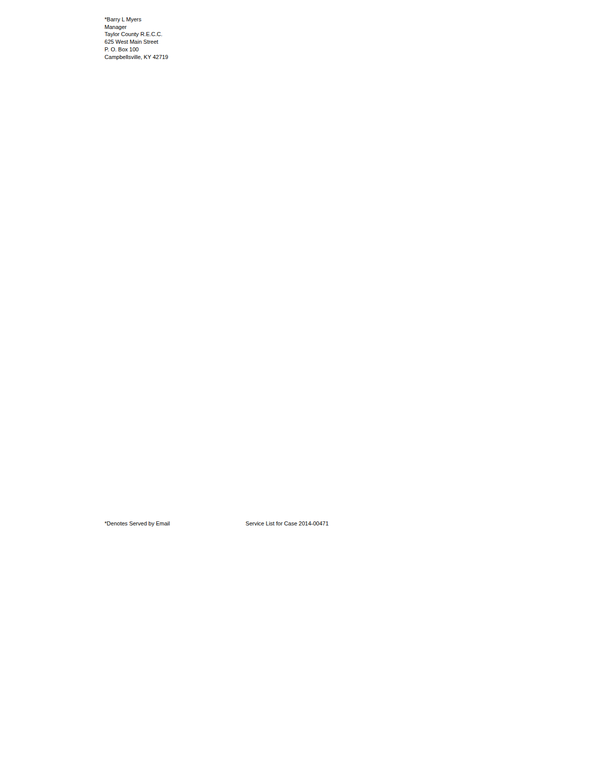*Barry L Myers Manager Taylor County R.E.C.C. 625 West Main Street P. O. Box 100 Campbellsville, KY 42719
*Denotes Served by Email Service List for Case 2014-00471